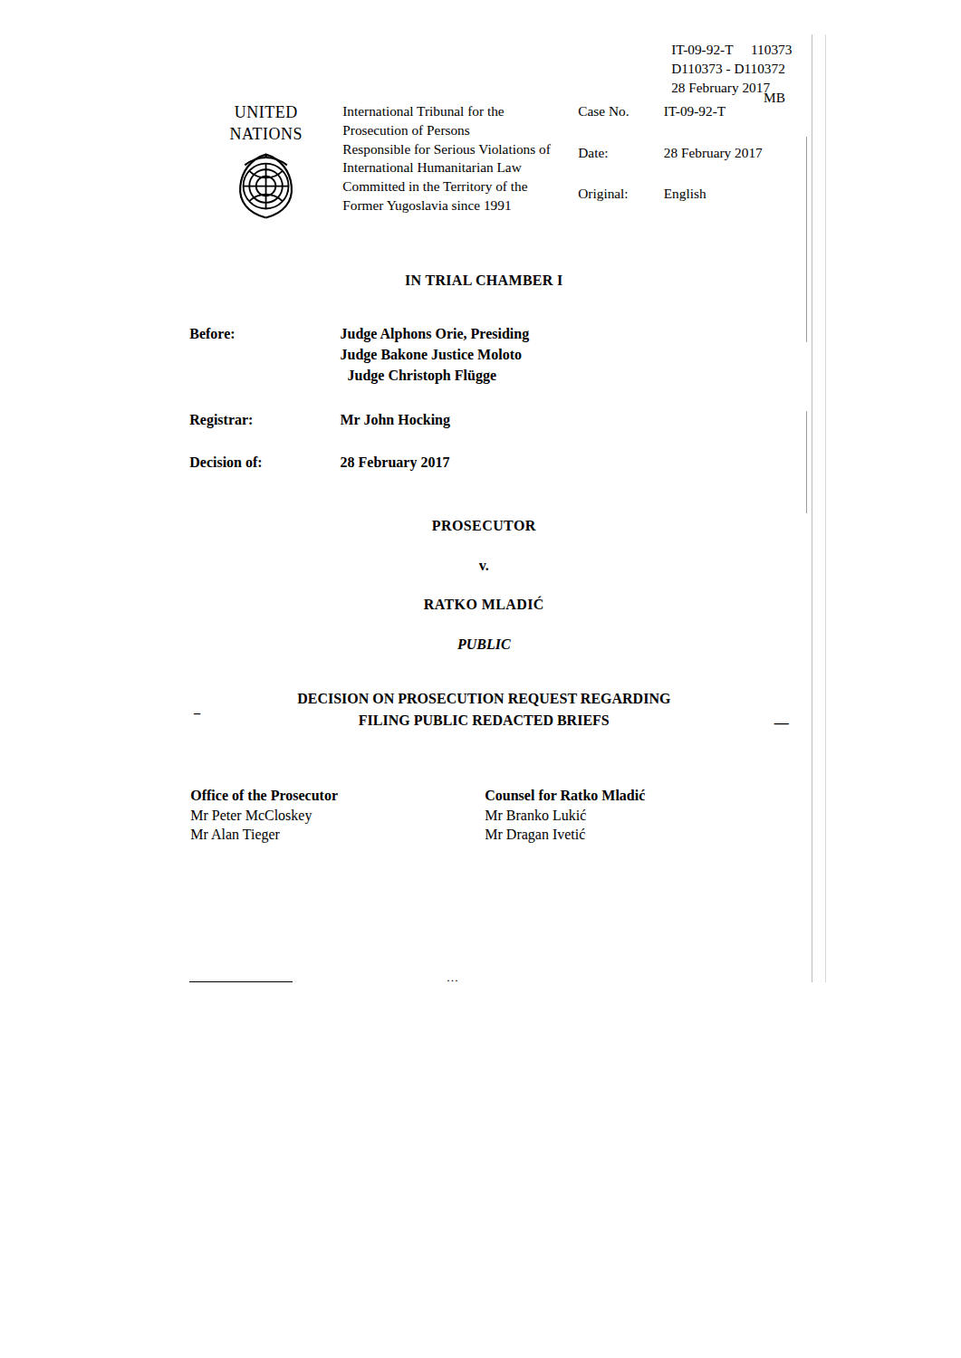110373
IT-09-92-T
D110373 - D110372
28 February 2017
MB
| United Nations | International Tribunal for the Prosecution of Persons Responsible for Serious Violations of International Humanitarian Law Committed in the Territory of the Former Yugoslavia since 1991 | Case No. IT-09-92-T Date: 28 February 2017 Original: English |
IN TRIAL CHAMBER I
| Before: | Judge Alphons Orie, Presiding Judge Bakone Justice Moloto Judge Christoph Flügge |
| Registrar: | Mr John Hocking |
| Decision of: | 28 February 2017 |
PROSECUTOR
v.
RATKO MLADIĆ
PUBLIC
− DECISION ON PROSECUTION REQUEST REGARDING
FILING PUBLIC REDACTED BRIEFS —
| Office of the Prosecutor Mr Peter McCloskey Mr Alan Tieger | Counsel for Ratko Mladić Mr Branko Lukić Mr Dragan Ivetić |
…